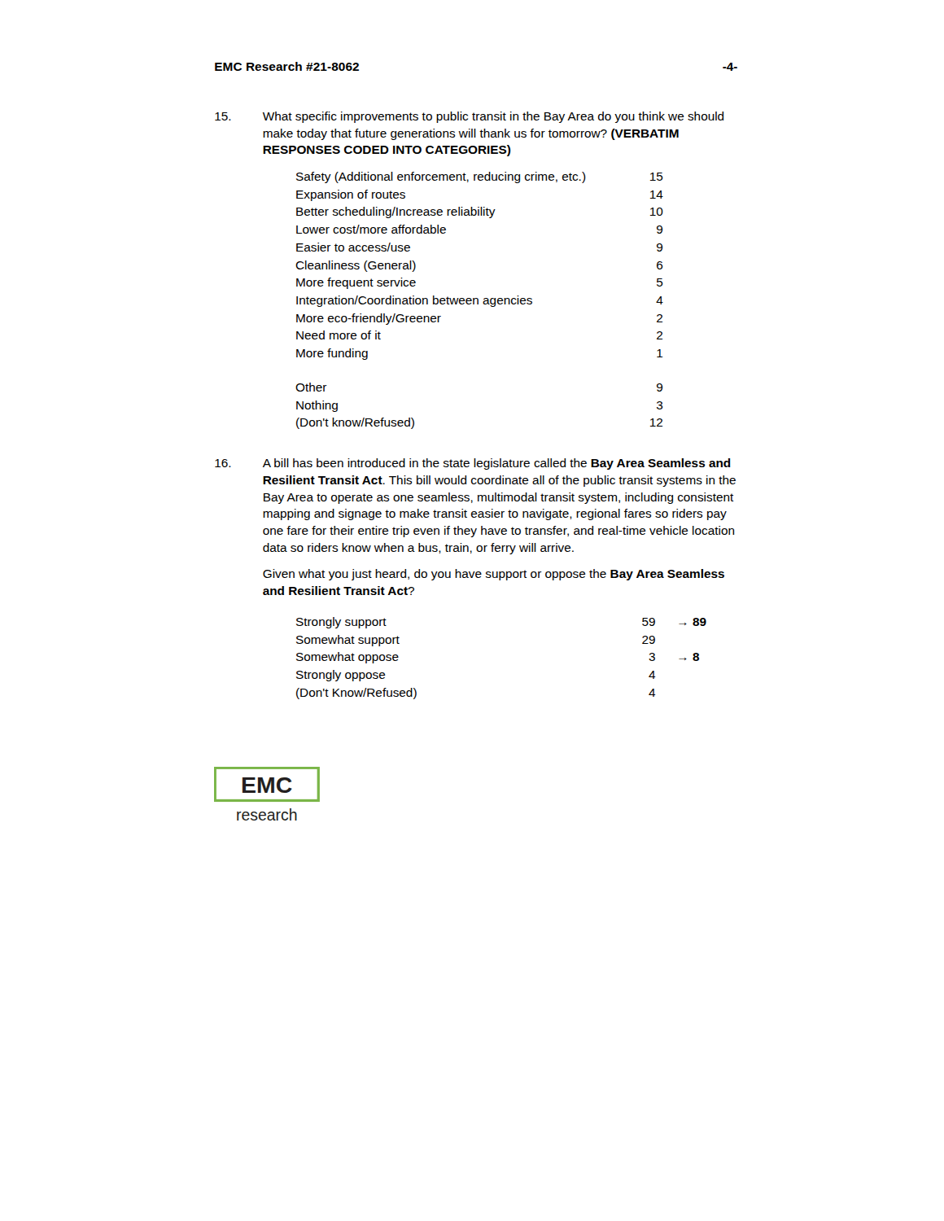EMC Research #21-8062
-4-
15.
What specific improvements to public transit in the Bay Area do you think we should make today that future generations will thank us for tomorrow? (VERBATIM RESPONSES CODED INTO CATEGORIES)
| Safety (Additional enforcement, reducing crime, etc.) | 15 | |
| Expansion of routes | 14 | |
| Better scheduling/Increase reliability | 10 | |
| Lower cost/more affordable | 9 | |
| Easier to access/use | 9 | |
| Cleanliness (General) | 6 | |
| More frequent service | 5 | |
| Integration/Coordination between agencies | 4 | |
| More eco-friendly/Greener | 2 | |
| Need more of it | 2 | |
| More funding | 1 | |
| Other | 9 | |
| Nothing | 3 | |
| (Don't know/Refused) | 12 | |
16.
A bill has been introduced in the state legislature called the Bay Area Seamless and Resilient Transit Act. This bill would coordinate all of the public transit systems in the Bay Area to operate as one seamless, multimodal transit system, including consistent mapping and signage to make transit easier to navigate, regional fares so riders pay one fare for their entire trip even if they have to transfer, and real-time vehicle location data so riders know when a bus, train, or ferry will arrive.
Given what you just heard, do you have support or oppose the Bay Area Seamless and Resilient Transit Act?
| Strongly support | 59 | → 89 |
| Somewhat support | 29 |
| Somewhat oppose | 3 | → 8 |
| Strongly oppose | 4 |
| (Don't Know/Refused) | 4 | |
EMC research